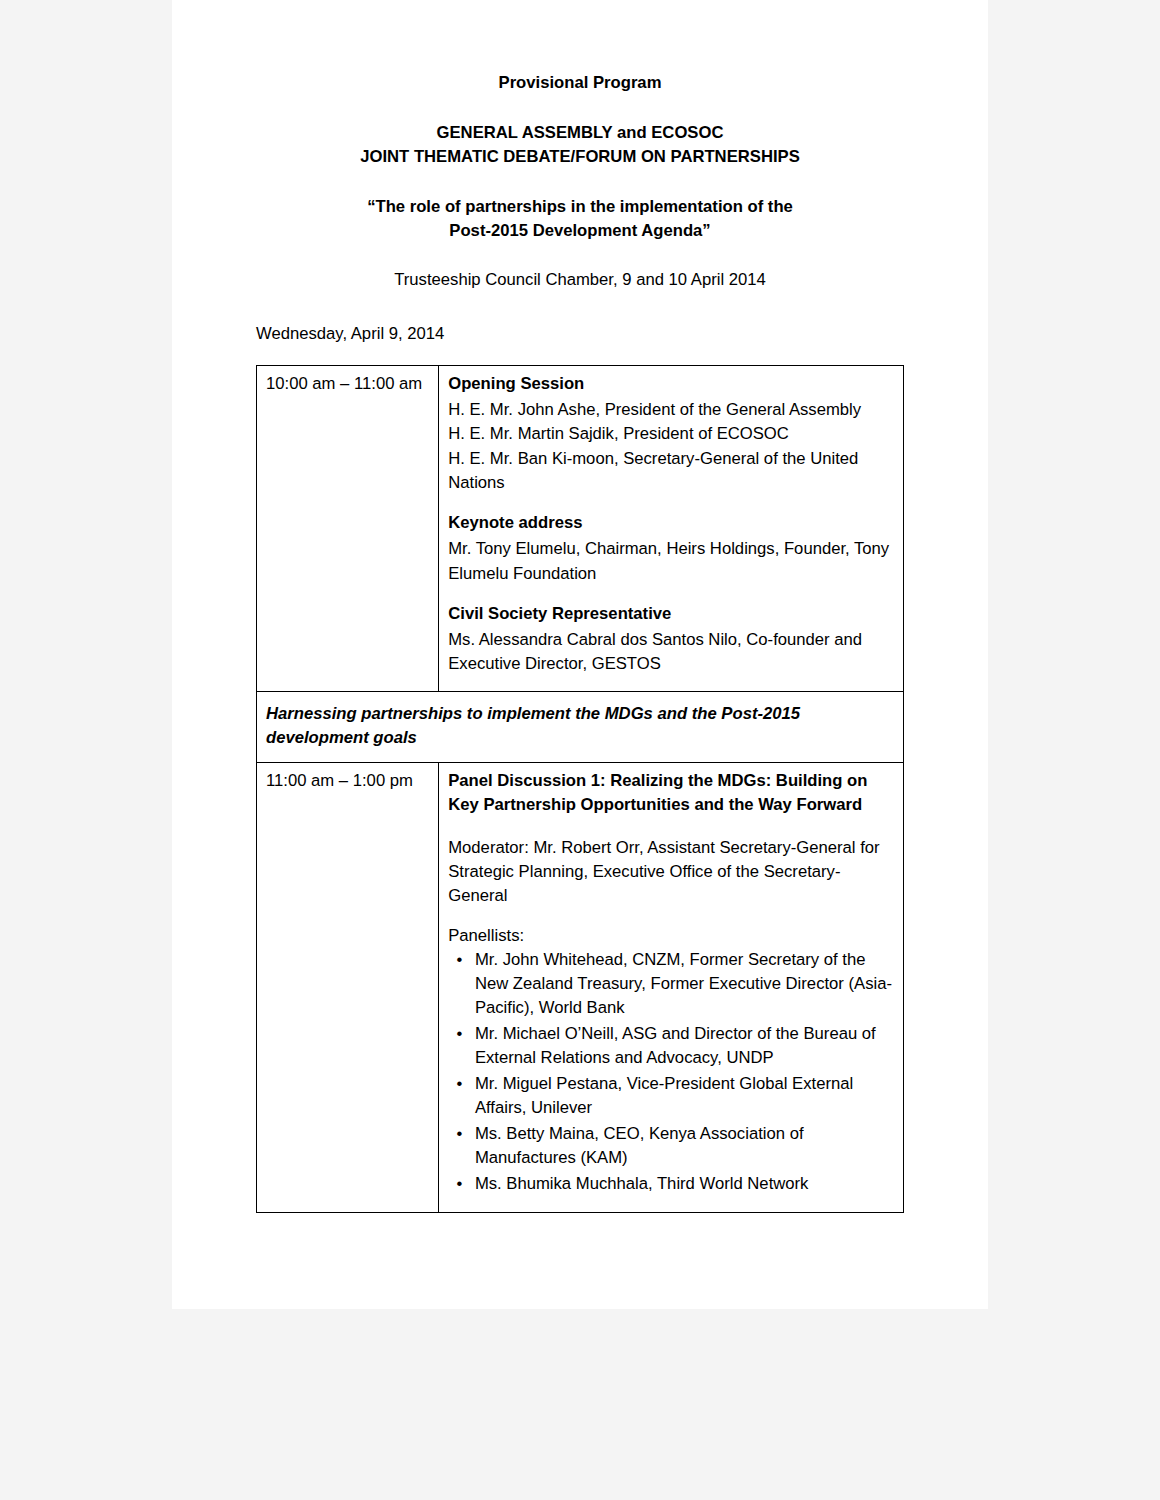Provisional Program
GENERAL ASSEMBLY and ECOSOC
JOINT THEMATIC DEBATE/FORUM ON PARTNERSHIPS
“The role of partnerships in the implementation of the
Post-2015 Development Agenda”
Trusteeship Council Chamber, 9 and 10 April 2014
Wednesday, April 9, 2014
| 10:00 am – 11:00 am | Opening Session H. E. Mr. John Ashe, President of the General Assembly H. E. Mr. Martin Sajdik, President of ECOSOC H. E. Mr. Ban Ki-moon, Secretary-General of the United Nations Keynote address Mr. Tony Elumelu, Chairman, Heirs Holdings, Founder, Tony Elumelu Foundation Civil Society Representative Ms. Alessandra Cabral dos Santos Nilo, Co-founder and Executive Director, GESTOS |
| Harnessing partnerships to implement the MDGs and the Post-2015 development goals |
| 11:00 am – 1:00 pm | Panel Discussion 1: Realizing the MDGs: Building on Key Partnership Opportunities and the Way Forward Moderator: Mr. Robert Orr, Assistant Secretary-General for Strategic Planning, Executive Office of the Secretary-General Panellists: Mr. John Whitehead, CNZM, Former Secretary of the New Zealand Treasury, Former Executive Director (Asia-Pacific), World Bank Mr. Michael O’Neill, ASG and Director of the Bureau of External Relations and Advocacy, UNDP Mr. Miguel Pestana, Vice-President Global External Affairs, Unilever Ms. Betty Maina, CEO, Kenya Association of Manufactures (KAM) Ms. Bhumika Muchhala, Third World Network |